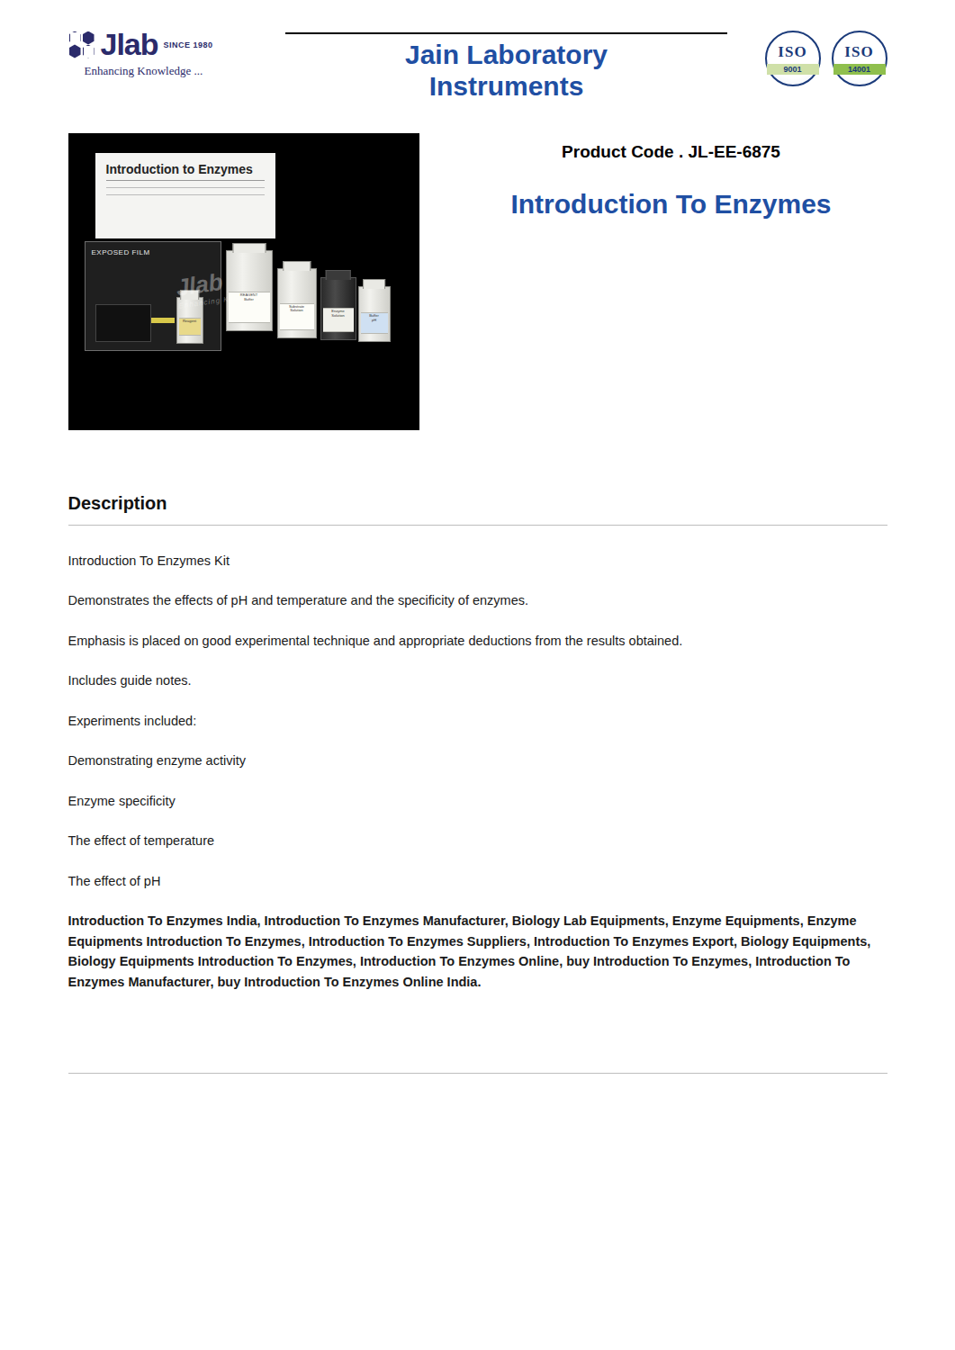Jlab SINCE 1980
Enhancing Knowledge ...
Jain Laboratory
Instruments
ISO 9001
ISO 14001
Introduction to Enzymes
EXPOSED FILM
Reagent
REAGENT
Buffer
Substrate
Solution
Enzyme
Solution
Buffer
pH
JlabEnhancing Knowledge
Product Code . JL-EE-6875
Introduction To Enzymes
Description
Introduction To Enzymes Kit
Demonstrates the effects of pH and temperature and the specificity of enzymes.
Emphasis is placed on good experimental technique and appropriate deductions from the results obtained.
Includes guide notes.
Experiments included:
Demonstrating enzyme activity
Enzyme specificity
The effect of temperature
The effect of pH
Introduction To Enzymes India, Introduction To Enzymes Manufacturer, Biology Lab Equipments, Enzyme Equipments, Enzyme Equipments Introduction To Enzymes, Introduction To Enzymes Suppliers, Introduction To Enzymes Export, Biology Equipments, Biology Equipments Introduction To Enzymes, Introduction To Enzymes Online, buy Introduction To Enzymes, Introduction To Enzymes Manufacturer, buy Introduction To Enzymes Online India.